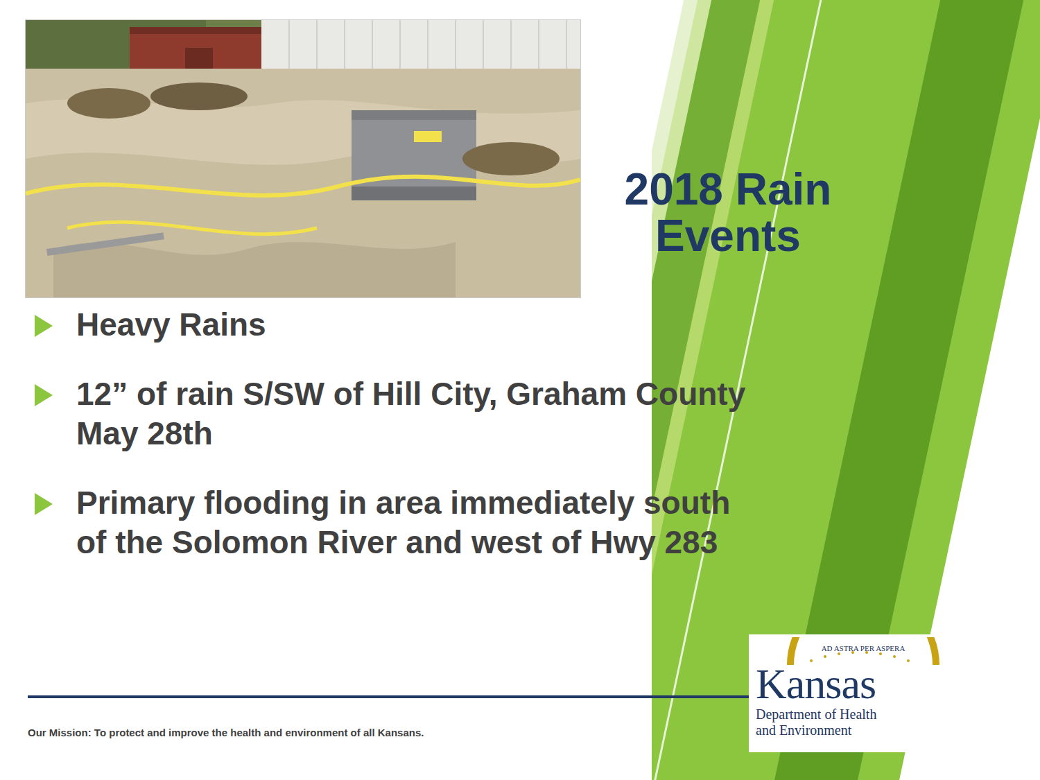2018 Rain Events
Heavy Rains
12” of rain S/SW of Hill City, Graham County May 28th
Primary flooding in area immediately south of the Solomon River and west of Hwy 283
Our Mission: To protect and improve the health and environment of all Kansans.
AD ASTRA PER ASPERA
Kansas
Department of Health
and Environment